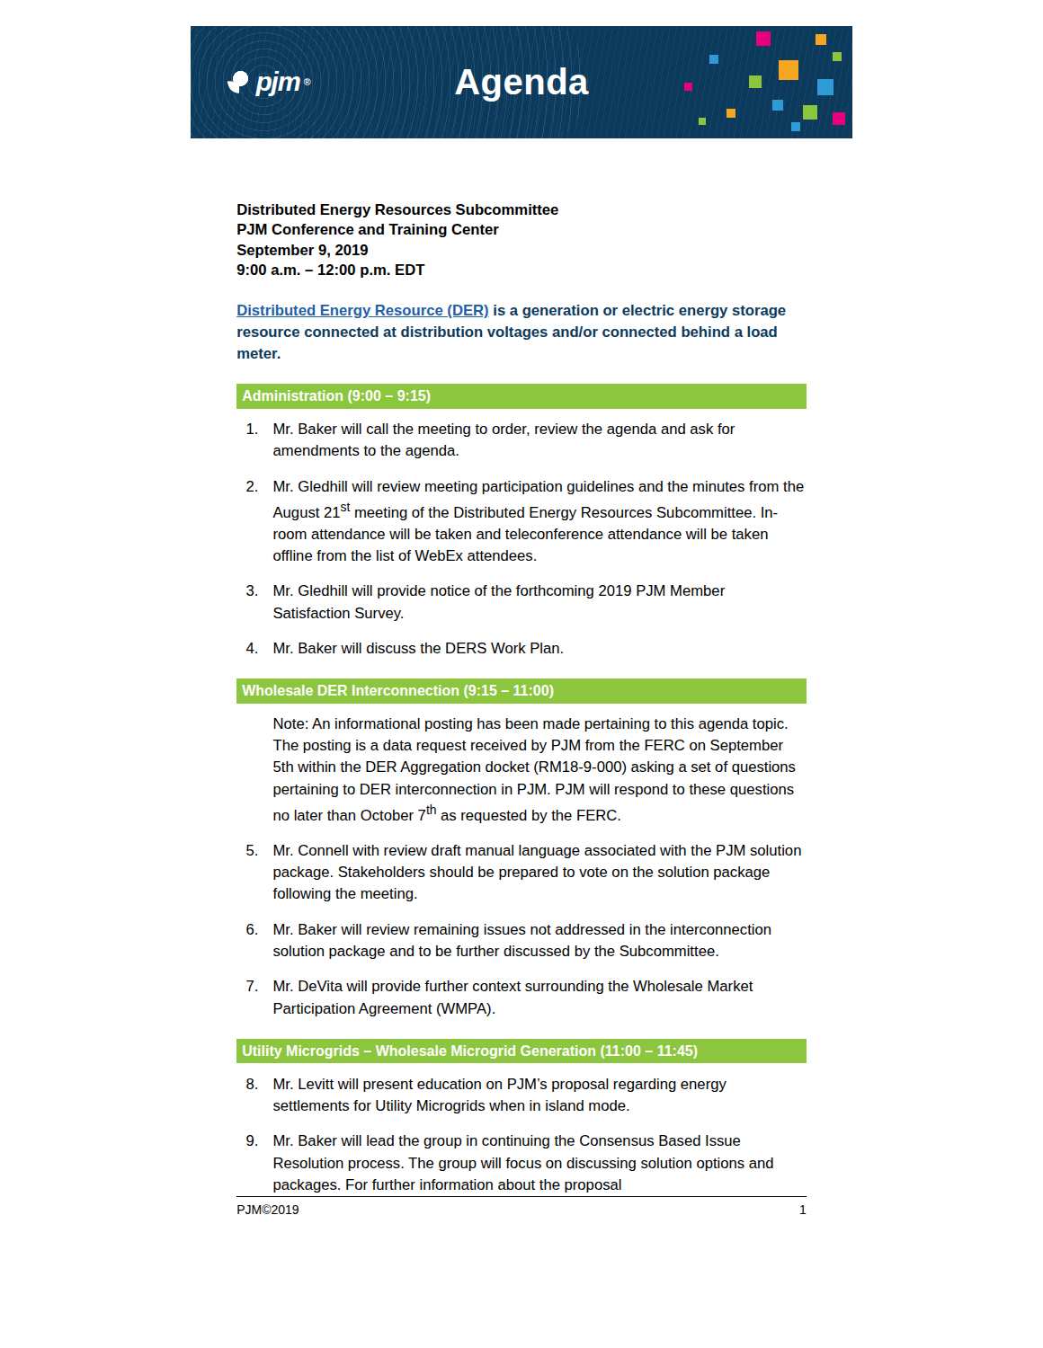pjm®
Agenda
Distributed Energy Resources Subcommittee
PJM Conference and Training Center
September 9, 2019
9:00 a.m. – 12:00 p.m. EDT
Distributed Energy Resource (DER) is a generation or electric energy storage resource connected at distribution voltages and/or connected behind a load meter.
Administration (9:00 – 9:15)
Mr. Baker will call the meeting to order, review the agenda and ask for amendments to the agenda.
Mr. Gledhill will review meeting participation guidelines and the minutes from the August 21st meeting of the Distributed Energy Resources Subcommittee. In-room attendance will be taken and teleconference attendance will be taken offline from the list of WebEx attendees.
Mr. Gledhill will provide notice of the forthcoming 2019 PJM Member Satisfaction Survey.
Mr. Baker will discuss the DERS Work Plan.
Wholesale DER Interconnection (9:15 – 11:00)
Note: An informational posting has been made pertaining to this agenda topic. The posting is a data request received by PJM from the FERC on September 5th within the DER Aggregation docket (RM18-9-000) asking a set of questions pertaining to DER interconnection in PJM. PJM will respond to these questions no later than October 7th as requested by the FERC.
Mr. Connell with review draft manual language associated with the PJM solution package. Stakeholders should be prepared to vote on the solution package following the meeting.
Mr. Baker will review remaining issues not addressed in the interconnection solution package and to be further discussed by the Subcommittee.
Mr. DeVita will provide further context surrounding the Wholesale Market Participation Agreement (WMPA).
Utility Microgrids – Wholesale Microgrid Generation (11:00 – 11:45)
Mr. Levitt will present education on PJM’s proposal regarding energy settlements for Utility Microgrids when in island mode.
Mr. Baker will lead the group in continuing the Consensus Based Issue Resolution process. The group will focus on discussing solution options and packages. For further information about the proposal
PJM©2019 1